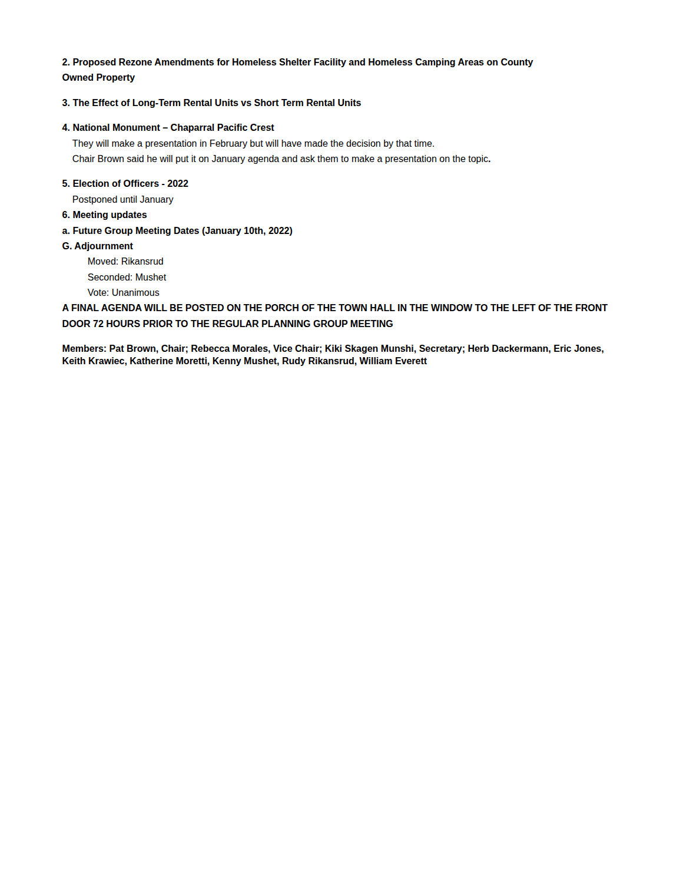2. Proposed Rezone Amendments for Homeless Shelter Facility and Homeless Camping Areas on County
Owned Property
3. The Effect of Long-Term Rental Units vs Short Term Rental Units
4. National Monument – Chaparral Pacific Crest
They will make a presentation in February but will have made the decision by that time.
Chair Brown said he will put it on January agenda and ask them to make a presentation on the topic.
5. Election of Officers - 2022
Postponed until January
6. Meeting updates
a. Future Group Meeting Dates (January 10th, 2022)
G. Adjournment
Moved: Rikansrud
Seconded: Mushet
Vote: Unanimous
A FINAL AGENDA WILL BE POSTED ON THE PORCH OF THE TOWN HALL IN THE WINDOW TO THE LEFT OF THE FRONT
DOOR 72 HOURS PRIOR TO THE REGULAR PLANNING GROUP MEETING
Members: Pat Brown, Chair; Rebecca Morales, Vice Chair; Kiki Skagen Munshi, Secretary; Herb Dackermann, Eric Jones, Keith Krawiec, Katherine Moretti, Kenny Mushet, Rudy Rikansrud, William Everett